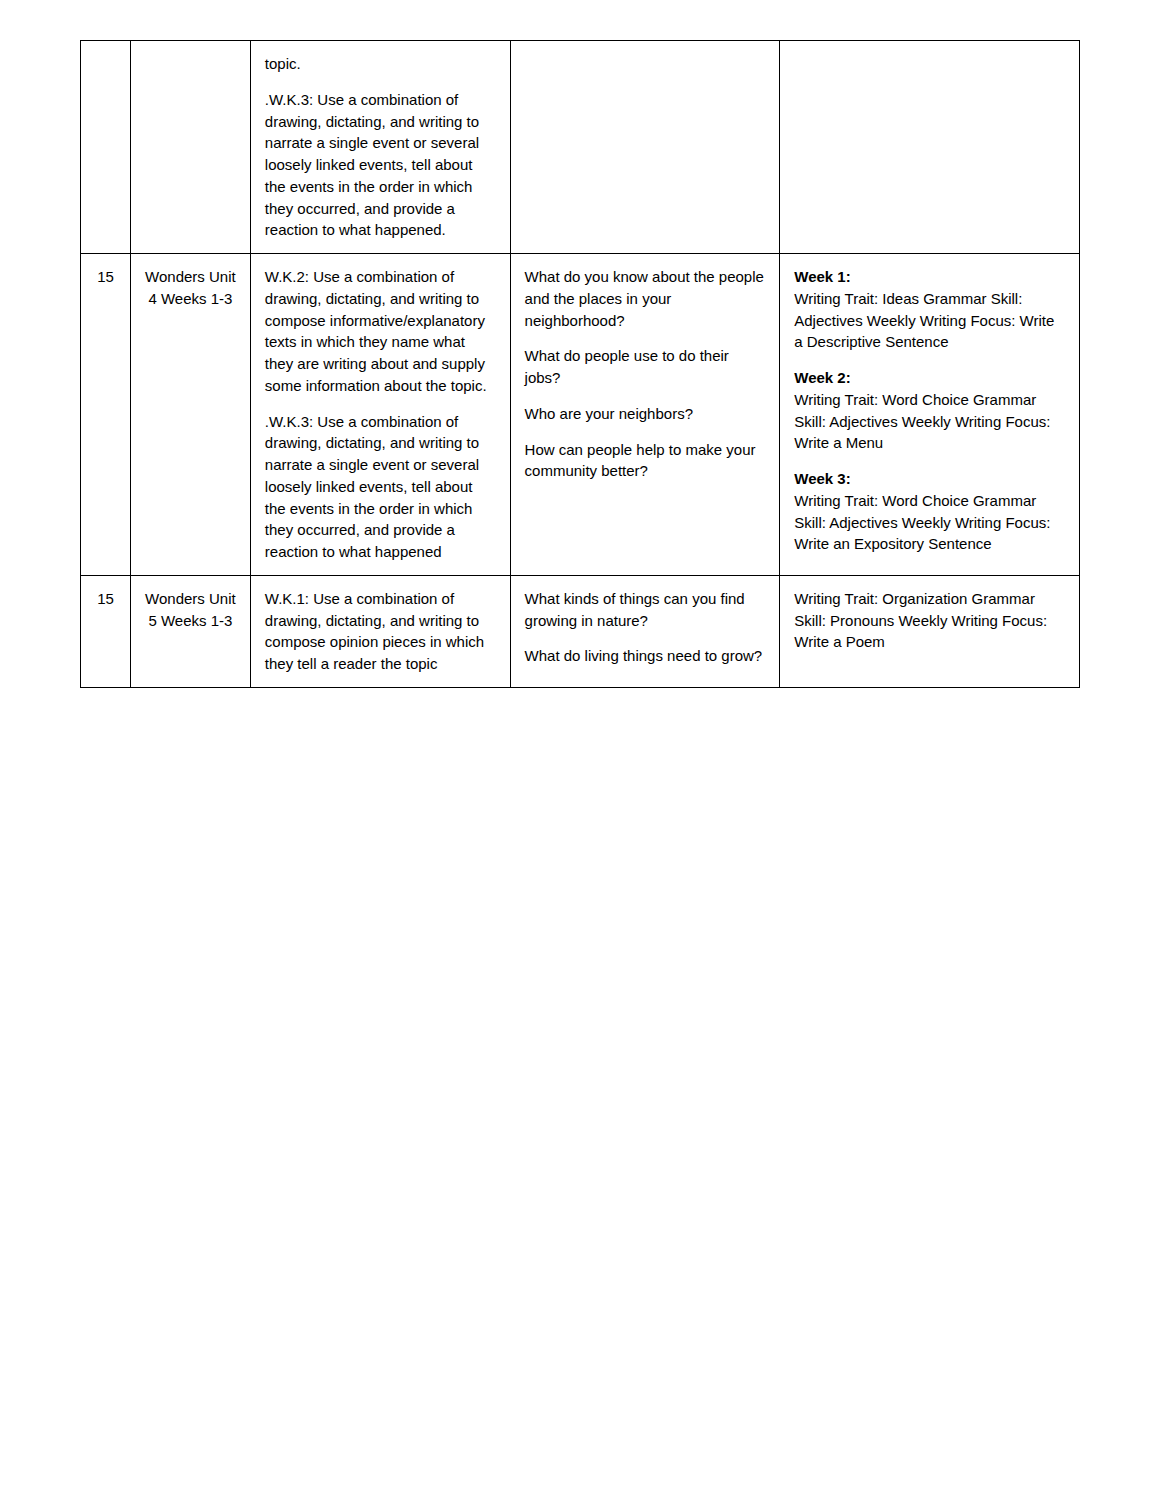| | | topic. .W.K.3: Use a combination of drawing, dictating, and writing to narrate a single event or several loosely linked events, tell about the events in the order in which they occurred, and provide a reaction to what happened. | | |
| 15 | Wonders Unit 4 Weeks 1-3 | W.K.2: Use a combination of drawing, dictating, and writing to compose informative/explanatory texts in which they name what they are writing about and supply some information about the topic. .W.K.3: Use a combination of drawing, dictating, and writing to narrate a single event or several loosely linked events, tell about the events in the order in which they occurred, and provide a reaction to what happened | What do you know about the people and the places in your neighborhood? What do people use to do their jobs? Who are your neighbors? How can people help to make your community better? | Week 1: Writing Trait: Ideas Grammar Skill: Adjectives Weekly Writing Focus: Write a Descriptive Sentence Week 2: Writing Trait: Word Choice Grammar Skill: Adjectives Weekly Writing Focus: Write a Menu Week 3: Writing Trait: Word Choice Grammar Skill: Adjectives Weekly Writing Focus: Write an Expository Sentence |
| 15 | Wonders Unit 5 Weeks 1-3 | W.K.1: Use a combination of drawing, dictating, and writing to compose opinion pieces in which they tell a reader the topic | What kinds of things can you find growing in nature? What do living things need to grow? | Writing Trait: Organization Grammar Skill: Pronouns Weekly Writing Focus: Write a Poem |